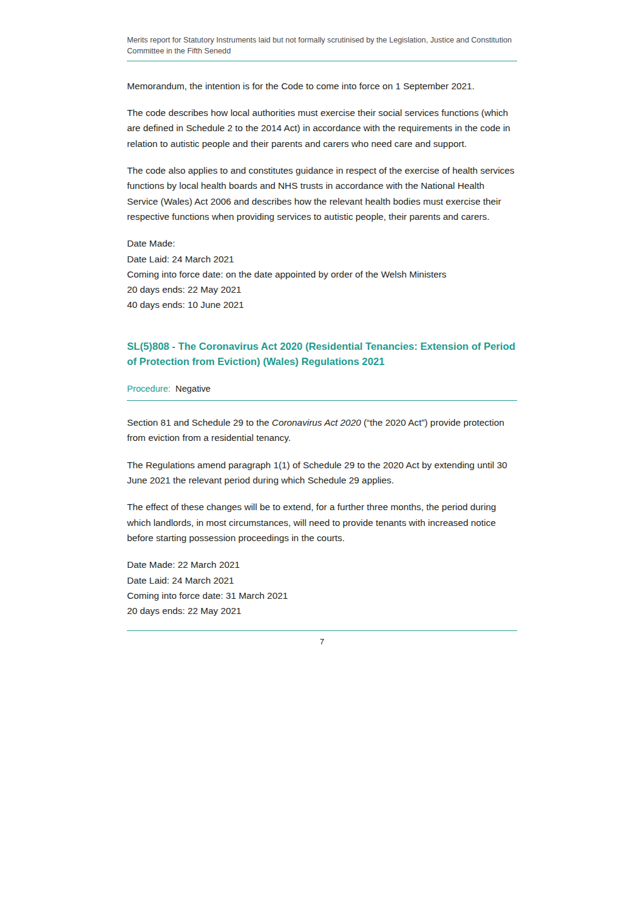Merits report for Statutory Instruments laid but not formally scrutinised by the Legislation, Justice and Constitution Committee in the Fifth Senedd
Memorandum, the intention is for the Code to come into force on 1 September 2021.
The code describes how local authorities must exercise their social services functions (which are defined in Schedule 2 to the 2014 Act) in accordance with the requirements in the code in relation to autistic people and their parents and carers who need care and support.
The code also applies to and constitutes guidance in respect of the exercise of health services functions by local health boards and NHS trusts in accordance with the National Health Service (Wales) Act 2006 and describes how the relevant health bodies must exercise their respective functions when providing services to autistic people, their parents and carers.
Date Made:
Date Laid: 24 March 2021
Coming into force date: on the date appointed by order of the Welsh Ministers
20 days ends: 22 May 2021
40 days ends: 10 June 2021
SL(5)808 - The Coronavirus Act 2020 (Residential Tenancies: Extension of Period of Protection from Eviction) (Wales) Regulations 2021
Procedure: Negative
Section 81 and Schedule 29 to the Coronavirus Act 2020 (“the 2020 Act”) provide protection from eviction from a residential tenancy.
The Regulations amend paragraph 1(1) of Schedule 29 to the 2020 Act by extending until 30 June 2021 the relevant period during which Schedule 29 applies.
The effect of these changes will be to extend, for a further three months, the period during which landlords, in most circumstances, will need to provide tenants with increased notice before starting possession proceedings in the courts.
Date Made: 22 March 2021
Date Laid: 24 March 2021
Coming into force date: 31 March 2021
20 days ends: 22 May 2021
7